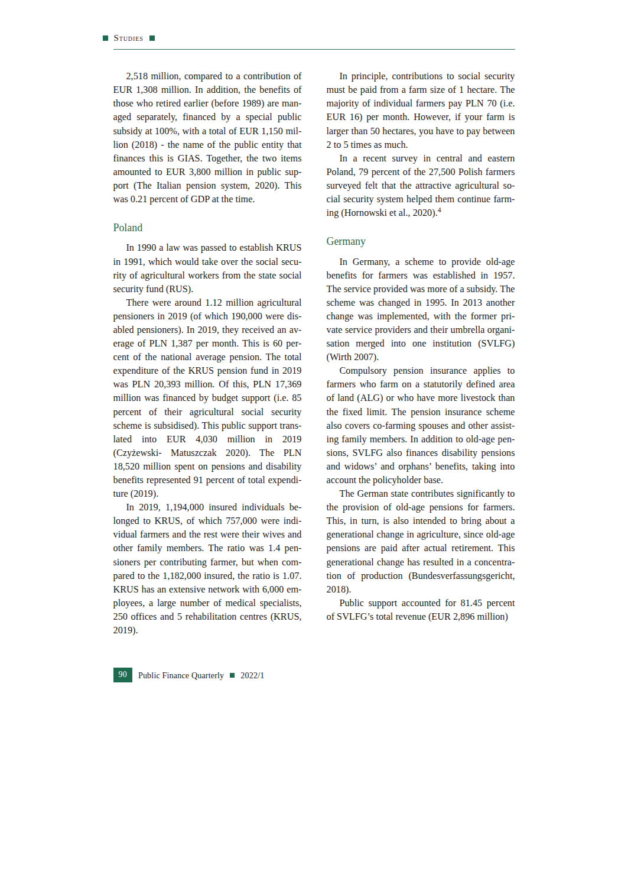Studies
2,518 million, compared to a contribution of EUR 1,308 million. In addition, the benefits of those who retired earlier (before 1989) are managed separately, financed by a special public subsidy at 100%, with a total of EUR 1,150 million (2018) - the name of the public entity that finances this is GIAS. Together, the two items amounted to EUR 3,800 million in public support (The Italian pension system, 2020). This was 0.21 percent of GDP at the time.
Poland
In 1990 a law was passed to establish KRUS in 1991, which would take over the social security of agricultural workers from the state social security fund (RUS).
There were around 1.12 million agricultural pensioners in 2019 (of which 190,000 were disabled pensioners). In 2019, they received an average of PLN 1,387 per month. This is 60 percent of the national average pension. The total expenditure of the KRUS pension fund in 2019 was PLN 20,393 million. Of this, PLN 17,369 million was financed by budget support (i.e. 85 percent of their agricultural social security scheme is subsidised). This public support translated into EUR 4,030 million in 2019 (Czyżewski- Matuszczak 2020). The PLN 18,520 million spent on pensions and disability benefits represented 91 percent of total expenditure (2019).
In 2019, 1,194,000 insured individuals belonged to KRUS, of which 757,000 were individual farmers and the rest were their wives and other family members. The ratio was 1.4 pensioners per contributing farmer, but when compared to the 1,182,000 insured, the ratio is 1.07. KRUS has an extensive network with 6,000 employees, a large number of medical specialists, 250 offices and 5 rehabilitation centres (KRUS, 2019).
In principle, contributions to social security must be paid from a farm size of 1 hectare. The majority of individual farmers pay PLN 70 (i.e. EUR 16) per month. However, if your farm is larger than 50 hectares, you have to pay between 2 to 5 times as much.
In a recent survey in central and eastern Poland, 79 percent of the 27,500 Polish farmers surveyed felt that the attractive agricultural social security system helped them continue farming (Hornowski et al., 2020).4
Germany
In Germany, a scheme to provide old-age benefits for farmers was established in 1957. The service provided was more of a subsidy. The scheme was changed in 1995. In 2013 another change was implemented, with the former private service providers and their umbrella organisation merged into one institution (SVLFG) (Wirth 2007).
Compulsory pension insurance applies to farmers who farm on a statutorily defined area of land (ALG) or who have more livestock than the fixed limit. The pension insurance scheme also covers co-farming spouses and other assisting family members. In addition to old-age pensions, SVLFG also finances disability pensions and widows’ and orphans’ benefits, taking into account the policyholder base.
The German state contributes significantly to the provision of old-age pensions for farmers. This, in turn, is also intended to bring about a generational change in agriculture, since old-age pensions are paid after actual retirement. This generational change has resulted in a concentration of production (Bundesverfassungsgericht, 2018).
Public support accounted for 81.45 percent of SVLFG’s total revenue (EUR 2,896 million)
90 Public Finance Quarterly 2022/1